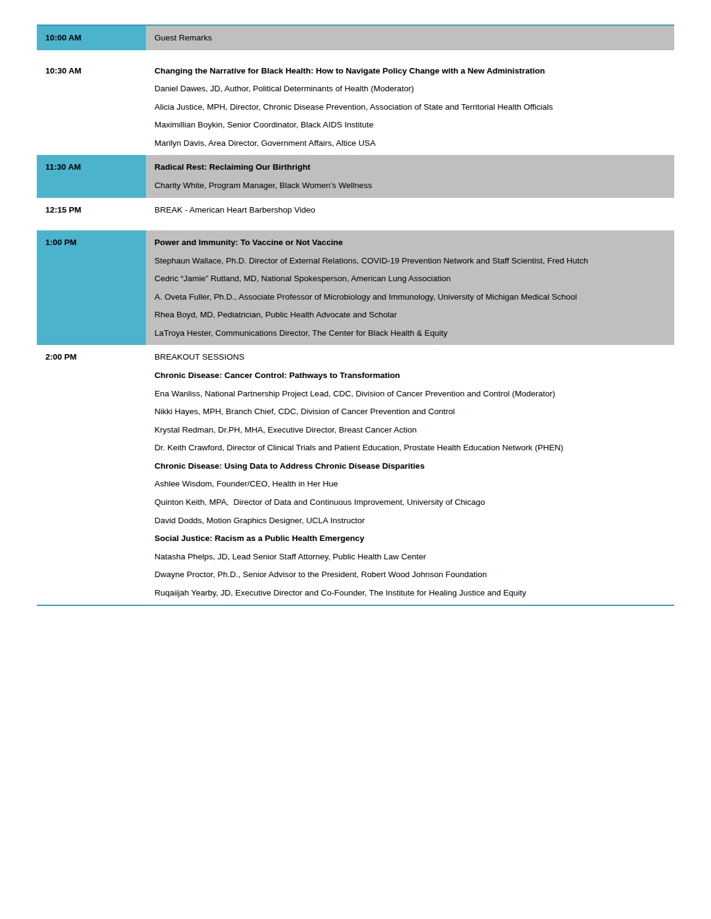| 10:00 AM | Guest Remarks |
| 10:30 AM | Changing the Narrative for Black Health: How to Navigate Policy Change with a New Administration Daniel Dawes, JD, Author, Political Determinants of Health (Moderator) Alicia Justice, MPH, Director, Chronic Disease Prevention, Association of State and Territorial Health Officials Maximillian Boykin, Senior Coordinator, Black AIDS Institute Marilyn Davis, Area Director, Government Affairs, Altice USA |
| 11:30 AM | Radical Rest: Reclaiming Our Birthright Charity White, Program Manager, Black Women’s Wellness |
| 12:15 PM | BREAK - American Heart Barbershop Video |
| 1:00 PM | Power and Immunity: To Vaccine or Not Vaccine Stephaun Wallace, Ph.D. Director of External Relations, COVID-19 Prevention Network and Staff Scientist, Fred Hutch Cedric “Jamie” Rutland, MD, National Spokesperson, American Lung Association A. Oveta Fuller, Ph.D., Associate Professor of Microbiology and Immunology, University of Michigan Medical School Rhea Boyd, MD, Pediatrician, Public Health Advocate and Scholar LaTroya Hester, Communications Director, The Center for Black Health & Equity |
| 2:00 PM | BREAKOUT SESSIONS Chronic Disease: Cancer Control: Pathways to Transformation Ena Wanliss, National Partnership Project Lead, CDC, Division of Cancer Prevention and Control (Moderator) Nikki Hayes, MPH, Branch Chief, CDC, Division of Cancer Prevention and Control Krystal Redman, Dr.PH, MHA, Executive Director, Breast Cancer Action Dr. Keith Crawford, Director of Clinical Trials and Patient Education, Prostate Health Education Network (PHEN) Chronic Disease: Using Data to Address Chronic Disease Disparities Ashlee Wisdom, Founder/CEO, Health in Her Hue Quinton Keith, MPA, Director of Data and Continuous Improvement, University of Chicago David Dodds, Motion Graphics Designer, UCLA Instructor Social Justice: Racism as a Public Health Emergency Natasha Phelps, JD, Lead Senior Staff Attorney, Public Health Law Center Dwayne Proctor, Ph.D., Senior Advisor to the President, Robert Wood Johnson Foundation Ruqaiijah Yearby, JD, Executive Director and Co-Founder, The Institute for Healing Justice and Equity |